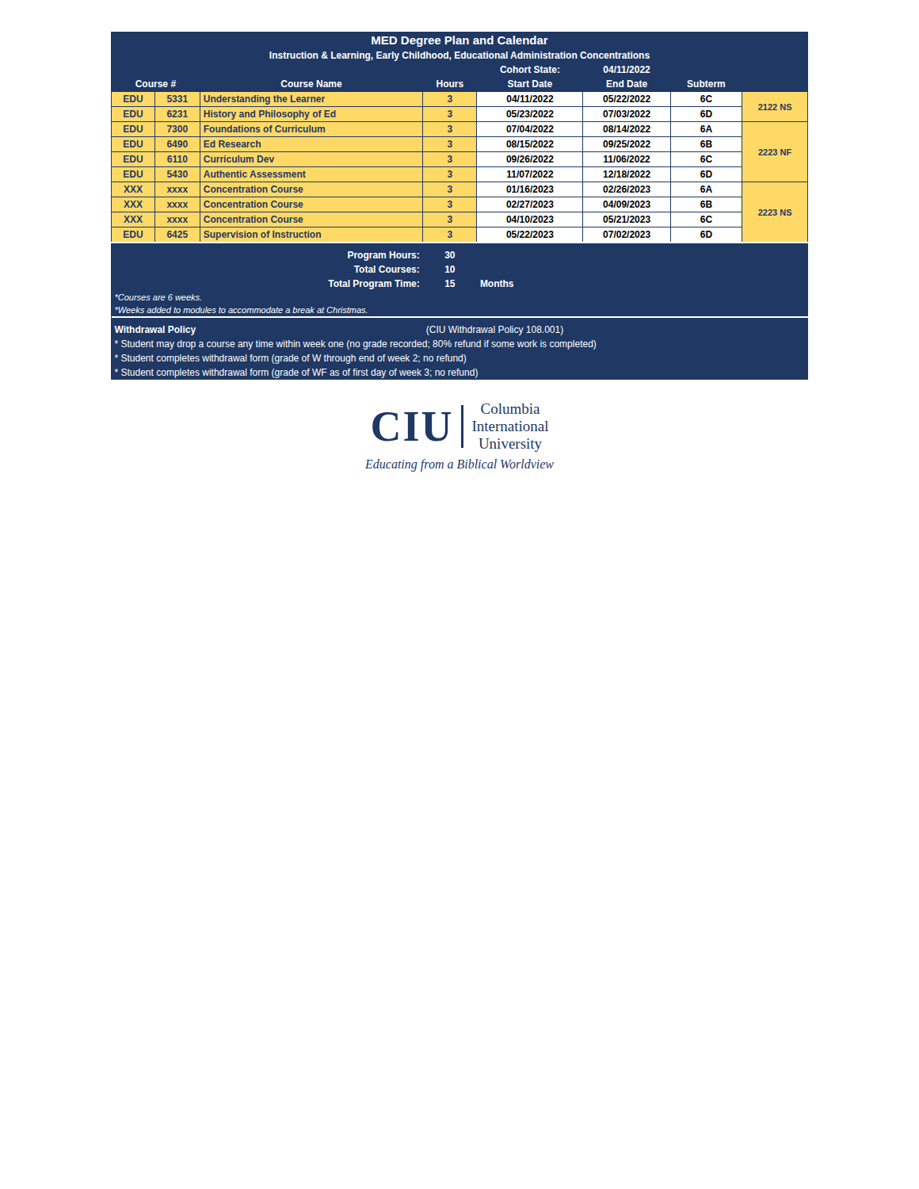| MED Degree Plan and Calendar |
| Instruction & Learning, Early Childhood, Educational Administration Concentrations |
| | | | Cohort State: | 04/11/2022 | | |
| Course # | Course Name | Hours | Start Date | End Date | Subterm | |
| EDU | 5331 | Understanding the Learner | 3 | 04/11/2022 | 05/22/2022 | 6C | 2122 NS |
| EDU | 6231 | History and Philosophy of Ed | 3 | 05/23/2022 | 07/03/2022 | 6D |
| EDU | 7300 | Foundations of Curriculum | 3 | 07/04/2022 | 08/14/2022 | 6A | 2223 NF |
| EDU | 6490 | Ed Research | 3 | 08/15/2022 | 09/25/2022 | 6B |
| EDU | 6110 | Curriculum Dev | 3 | 09/26/2022 | 11/06/2022 | 6C |
| EDU | 5430 | Authentic Assessment | 3 | 11/07/2022 | 12/18/2022 | 6D |
| XXX | xxxx | Concentration Course | 3 | 01/16/2023 | 02/26/2023 | 6A | 2223 NS |
| XXX | xxxx | Concentration Course | 3 | 02/27/2023 | 04/09/2023 | 6B |
| XXX | xxxx | Concentration Course | 3 | 04/10/2023 | 05/21/2023 | 6C |
| EDU | 6425 | Supervision of Instruction | 3 | 05/22/2023 | 07/02/2023 | 6D |
| Program Hours: | 30 | |
| Total Courses: | 10 | |
| Total Program Time: | 15 | Months | |
| *Courses are 6 weeks. |
| *Weeks added to modules to accommodate a break at Christmas. |
| Withdrawal Policy | (CIU Withdrawal Policy 108.001) |
| * Student may drop a course any time within week one (no grade recorded; 80% refund if some work is completed) |
| * Student completes withdrawal form (grade of W through end of week 2; no refund) |
| * Student completes withdrawal form (grade of WF as of first day of week 3; no refund) |
CIU Columbia
International
University
Educating from a Biblical Worldview